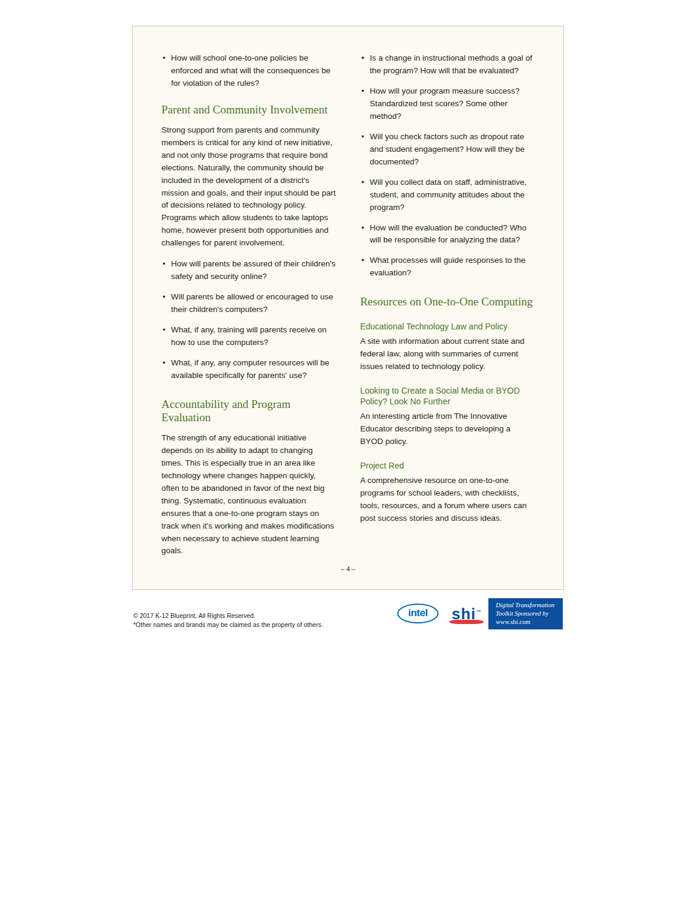How will school one-to-one policies be enforced and what will the consequences be for violation of the rules?
Parent and Community Involvement
Strong support from parents and community members is critical for any kind of new initiative, and not only those programs that require bond elections. Naturally, the community should be included in the development of a district's mission and goals, and their input should be part of decisions related to technology policy. Programs which allow students to take laptops home, however present both opportunities and challenges for parent involvement.
How will parents be assured of their children's safety and security online?
Will parents be allowed or encouraged to use their children's computers?
What, if any, training will parents receive on how to use the computers?
What, if any, any computer resources will be available specifically for parents' use?
Accountability and Program Evaluation
The strength of any educational initiative depends on its ability to adapt to changing times. This is especially true in an area like technology where changes happen quickly, often to be abandoned in favor of the next big thing. Systematic, continuous evaluation ensures that a one-to-one program stays on track when it's working and makes modifications when necessary to achieve student learning goals.
Is a change in instructional methods a goal of the program? How will that be evaluated?
How will your program measure success? Standardized test scores? Some other method?
Will you check factors such as dropout rate and student engagement? How will they be documented?
Will you collect data on staff, administrative, student, and community attitudes about the program?
How will the evaluation be conducted? Who will be responsible for analyzing the data?
What processes will guide responses to the evaluation?
Resources on One-to-One Computing
Educational Technology Law and Policy
A site with information about current state and federal law, along with summaries of current issues related to technology policy.
Looking to Create a Social Media or BYOD Policy? Look No Further
An interesting article from The Innovative Educator describing steps to developing a BYOD policy.
Project Red
A comprehensive resource on one-to-one programs for school leaders, with checklists, tools, resources, and a forum where users can post success stories and discuss ideas.
– 4 –
© 2017 K-12 Blueprint, All Rights Reserved.
*Other names and brands may be claimed as the property of others.
intel
shi™
Digital Transformation
Toolkit Sponsored by
www.shi.com